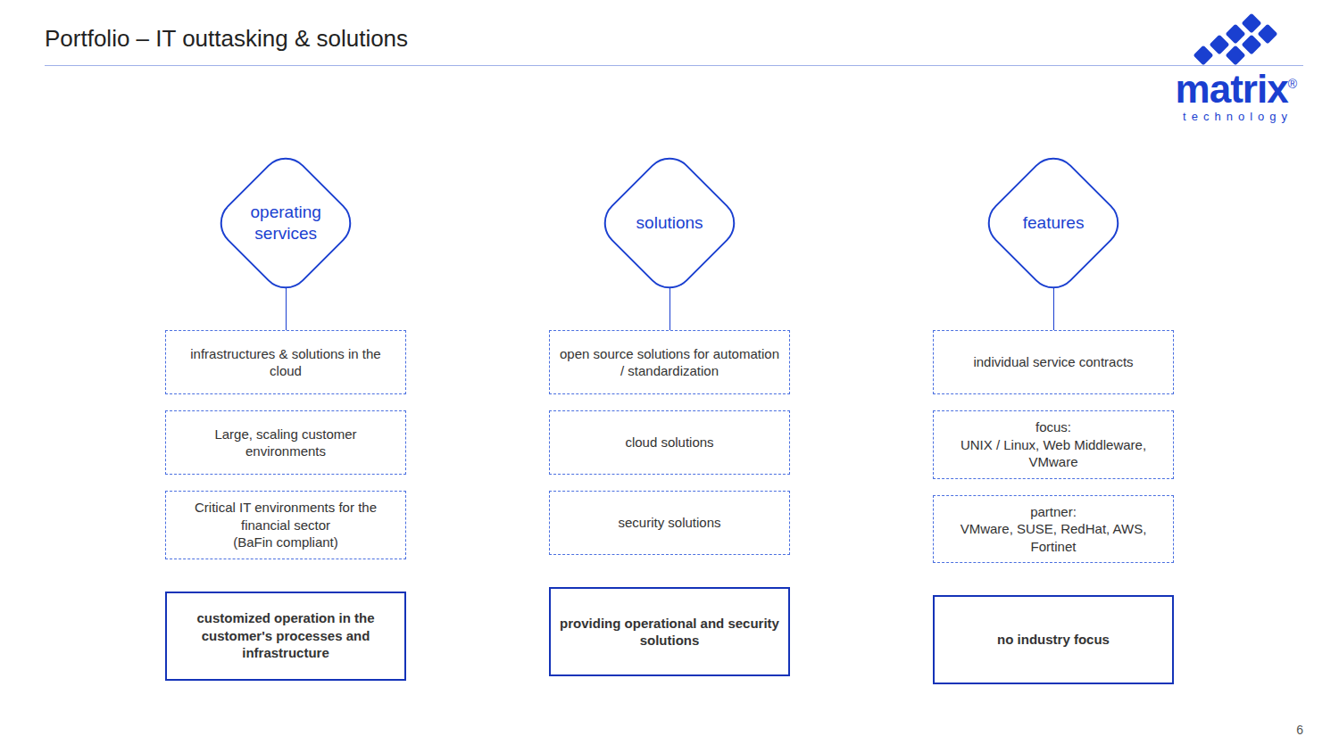Portfolio – IT outtasking & solutions
matrix®
technology
operating
services
infrastructures & solutions in the cloud
Large, scaling customer environments
Critical IT environments for the financial sector
(BaFin compliant)
customized operation in the customer's processes and infrastructure
solutions
open source solutions for automation / standardization
cloud solutions
security solutions
providing operational and security solutions
features
individual service contracts
focus:
UNIX / Linux, Web Middleware, VMware
partner:
VMware, SUSE, RedHat, AWS, Fortinet
no industry focus
6